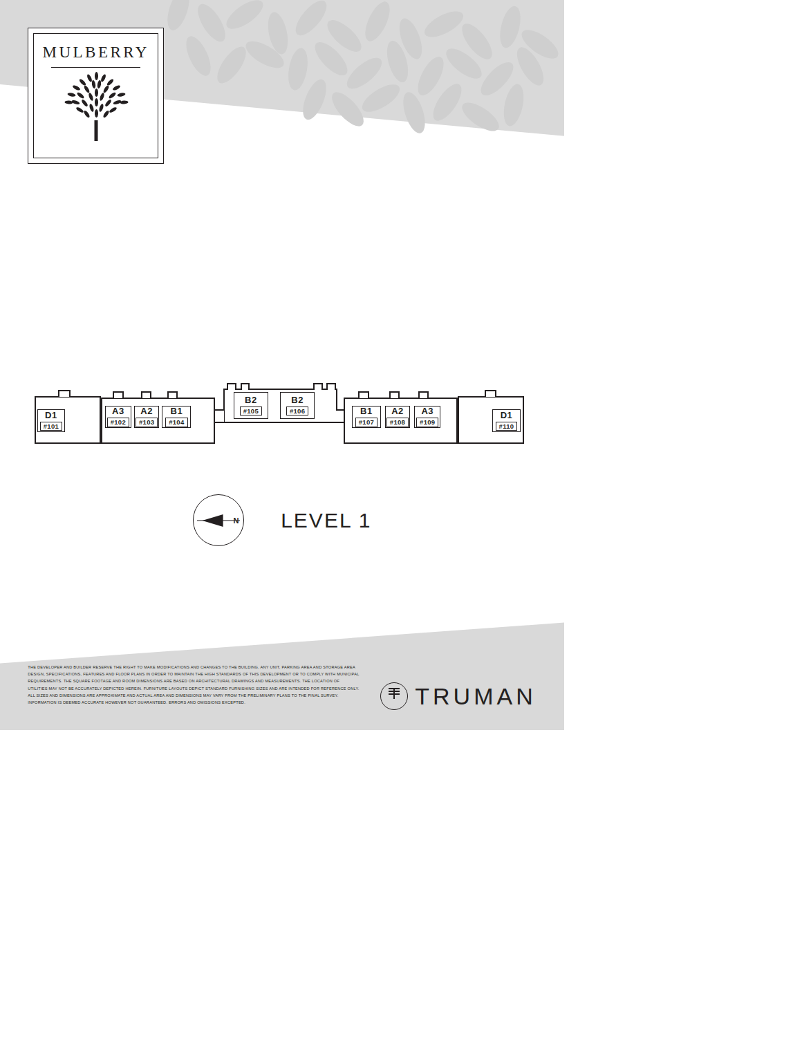Mulberry
D1 #101
A3 #102
A2 #103
B1 #104
B2 #105
B2 #106
B1 #107
A2 #108
A3 #109
D1 #110
N
LEVEL 1
The developer and builder reserve the right to make modifications and changes to the building, any unit, parking area and storage area design, specifications, features and floor plans in order to maintain the high standards of this development or to comply with municipal requirements. The square footage and room dimensions are based on architectural drawings and measurements. The location of utilities may not be accurately depicted herein. Furniture layouts depict standard furnishing sizes and are intended for reference only. All sizes and dimensions are approximate and actual area and dimensions may vary from the preliminary plans to the final survey. Information is deemed accurate however not guaranteed. Errors and omissions excepted.
TRUMAN